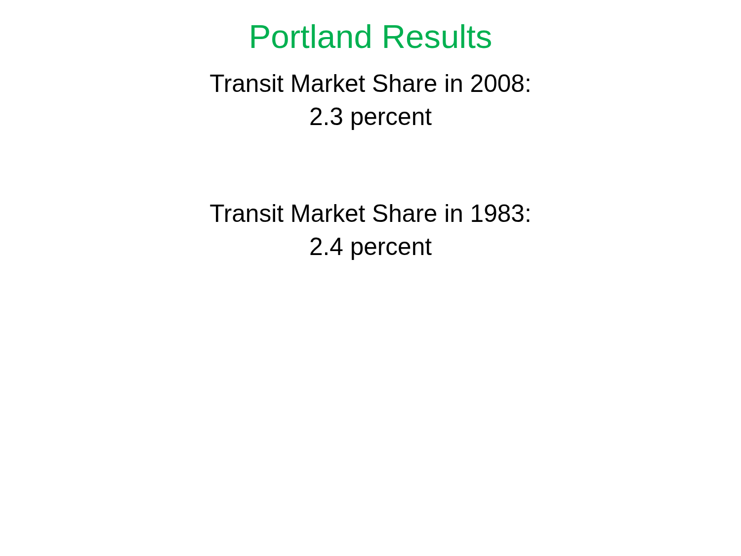Portland Results
Transit Market Share in 2008: 2.3 percent
Transit Market Share in 1983: 2.4 percent